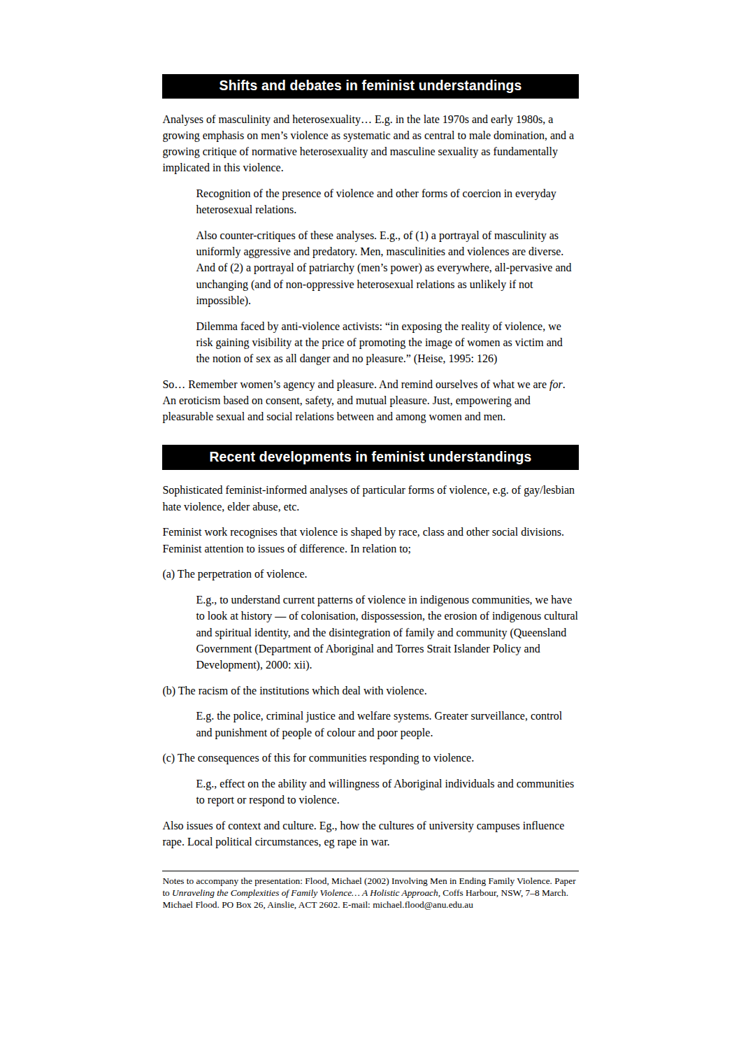Shifts and debates in feminist understandings
Analyses of masculinity and heterosexuality… E.g. in the late 1970s and early 1980s, a growing emphasis on men’s violence as systematic and as central to male domination, and a growing critique of normative heterosexuality and masculine sexuality as fundamentally implicated in this violence.
Recognition of the presence of violence and other forms of coercion in everyday heterosexual relations.
Also counter-critiques of these analyses. E.g., of (1) a portrayal of masculinity as uniformly aggressive and predatory. Men, masculinities and violences are diverse. And of (2) a portrayal of patriarchy (men’s power) as everywhere, all-pervasive and unchanging (and of non-oppressive heterosexual relations as unlikely if not impossible).
Dilemma faced by anti-violence activists: “in exposing the reality of violence, we risk gaining visibility at the price of promoting the image of women as victim and the notion of sex as all danger and no pleasure.” (Heise, 1995: 126)
So… Remember women’s agency and pleasure. And remind ourselves of what we are for. An eroticism based on consent, safety, and mutual pleasure. Just, empowering and pleasurable sexual and social relations between and among women and men.
Recent developments in feminist understandings
Sophisticated feminist-informed analyses of particular forms of violence, e.g. of gay/lesbian hate violence, elder abuse, etc.
Feminist work recognises that violence is shaped by race, class and other social divisions. Feminist attention to issues of difference. In relation to;
(a) The perpetration of violence.
E.g., to understand current patterns of violence in indigenous communities, we have to look at history — of colonisation, dispossession, the erosion of indigenous cultural and spiritual identity, and the disintegration of family and community (Queensland Government (Department of Aboriginal and Torres Strait Islander Policy and Development), 2000: xii).
(b) The racism of the institutions which deal with violence.
E.g. the police, criminal justice and welfare systems. Greater surveillance, control and punishment of people of colour and poor people.
(c) The consequences of this for communities responding to violence.
E.g., effect on the ability and willingness of Aboriginal individuals and communities to report or respond to violence.
Also issues of context and culture. Eg., how the cultures of university campuses influence rape. Local political circumstances, eg rape in war.
Notes to accompany the presentation: Flood, Michael (2002) Involving Men in Ending Family Violence. Paper to Unraveling the Complexities of Family Violence… A Holistic Approach, Coffs Harbour, NSW, 7–8 March.
Michael Flood. PO Box 26, Ainslie, ACT 2602. E-mail: michael.flood@anu.edu.au